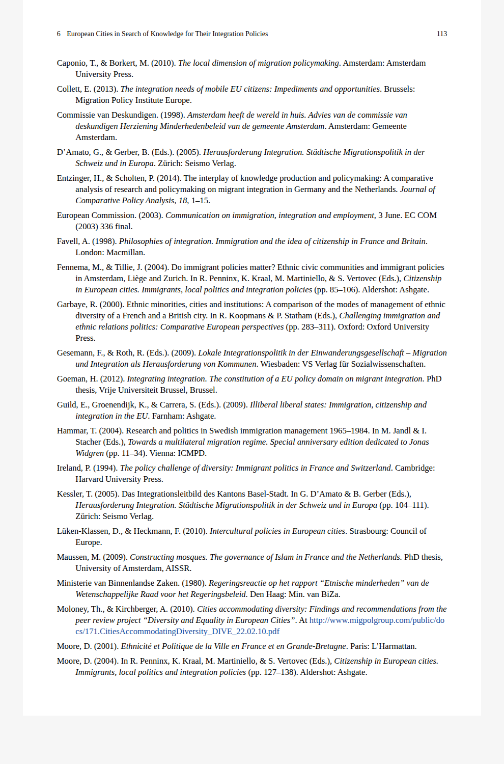6 European Cities in Search of Knowledge for Their Integration Policies 113
Caponio, T., & Borkert, M. (2010). The local dimension of migration policymaking. Amsterdam: Amsterdam University Press.
Collett, E. (2013). The integration needs of mobile EU citizens: Impediments and opportunities. Brussels: Migration Policy Institute Europe.
Commissie van Deskundigen. (1998). Amsterdam heeft de wereld in huis. Advies van de commissie van deskundigen Herziening Minderhedenbeleid van de gemeente Amsterdam. Amsterdam: Gemeente Amsterdam.
D’Amato, G., & Gerber, B. (Eds.). (2005). Herausforderung Integration. Städtische Migrationspolitik in der Schweiz und in Europa. Zürich: Seismo Verlag.
Entzinger, H., & Scholten, P. (2014). The interplay of knowledge production and policymaking: A comparative analysis of research and policymaking on migrant integration in Germany and the Netherlands. Journal of Comparative Policy Analysis, 18, 1–15.
European Commission. (2003). Communication on immigration, integration and employment, 3 June. EC COM (2003) 336 final.
Favell, A. (1998). Philosophies of integration. Immigration and the idea of citizenship in France and Britain. London: Macmillan.
Fennema, M., & Tillie, J. (2004). Do immigrant policies matter? Ethnic civic communities and immigrant policies in Amsterdam, Liège and Zurich. In R. Penninx, K. Kraal, M. Martiniello, & S. Vertovec (Eds.), Citizenship in European cities. Immigrants, local politics and integration policies (pp. 85–106). Aldershot: Ashgate.
Garbaye, R. (2000). Ethnic minorities, cities and institutions: A comparison of the modes of management of ethnic diversity of a French and a British city. In R. Koopmans & P. Statham (Eds.), Challenging immigration and ethnic relations politics: Comparative European perspectives (pp. 283–311). Oxford: Oxford University Press.
Gesemann, F., & Roth, R. (Eds.). (2009). Lokale Integrationspolitik in der Einwanderungsgesellschaft – Migration und Integration als Herausforderung von Kommunen. Wiesbaden: VS Verlag für Sozialwissenschaften.
Goeman, H. (2012). Integrating integration. The constitution of a EU policy domain on migrant integration. PhD thesis, Vrije Universiteit Brussel, Brussel.
Guild, E., Groenendijk, K., & Carrera, S. (Eds.). (2009). Illiberal liberal states: Immigration, citizenship and integration in the EU. Farnham: Ashgate.
Hammar, T. (2004). Research and politics in Swedish immigration management 1965–1984. In M. Jandl & I. Stacher (Eds.), Towards a multilateral migration regime. Special anniversary edition dedicated to Jonas Widgren (pp. 11–34). Vienna: ICMPD.
Ireland, P. (1994). The policy challenge of diversity: Immigrant politics in France and Switzerland. Cambridge: Harvard University Press.
Kessler, T. (2005). Das Integrationsleitbild des Kantons Basel-Stadt. In G. D’Amato & B. Gerber (Eds.), Herausforderung Integration. Städtische Migrationspolitik in der Schweiz und in Europa (pp. 104–111). Zürich: Seismo Verlag.
Lüken-Klassen, D., & Heckmann, F. (2010). Intercultural policies in European cities. Strasbourg: Council of Europe.
Maussen, M. (2009). Constructing mosques. The governance of Islam in France and the Netherlands. PhD thesis, University of Amsterdam, AISSR.
Ministerie van Binnenlandse Zaken. (1980). Regeringsreactie op het rapport “Etnische minderheden” van de Wetenschappelijke Raad voor het Regeringsbeleid. Den Haag: Min. van BiZa.
Moloney, Th., & Kirchberger, A. (2010). Cities accommodating diversity: Findings and recommendations from the peer review project “Diversity and Equality in European Cities”. At http://www.migpolgroup.com/public/docs/171.CitiesAccommodatingDiversity_DIVE_22.02.10.pdf
Moore, D. (2001). Ethnicité et Politique de la Ville en France et en Grande-Bretagne. Paris: L’Harmattan.
Moore, D. (2004). In R. Penninx, K. Kraal, M. Martiniello, & S. Vertovec (Eds.), Citizenship in European cities. Immigrants, local politics and integration policies (pp. 127–138). Aldershot: Ashgate.